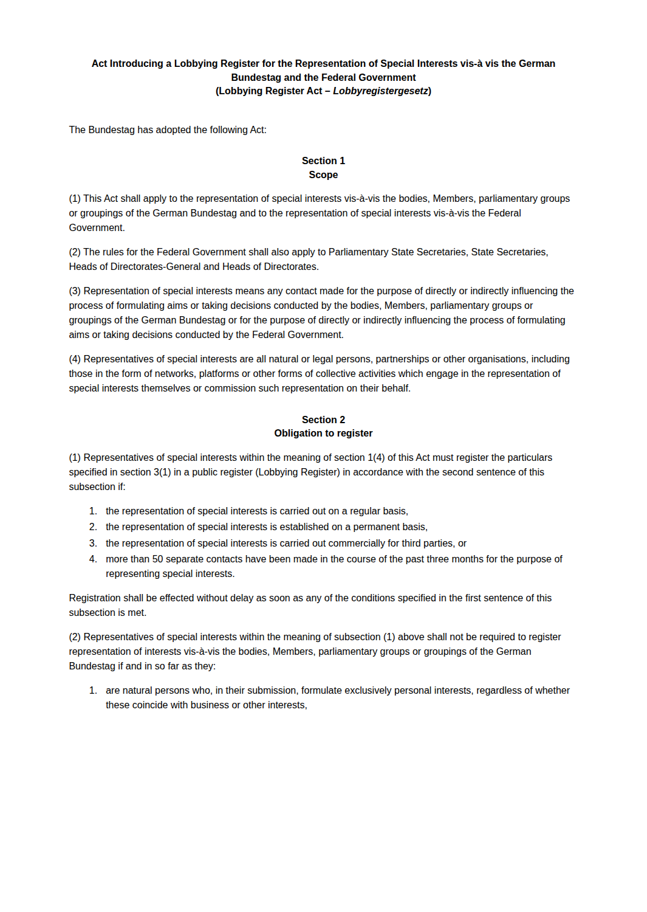Act Introducing a Lobbying Register for the Representation of Special Interests vis-à vis the German Bundestag and the Federal Government
(Lobbying Register Act – Lobbyregistergesetz)
The Bundestag has adopted the following Act:
Section 1
Scope
(1) This Act shall apply to the representation of special interests vis-à-vis the bodies, Members, parliamentary groups or groupings of the German Bundestag and to the representation of special interests vis-à-vis the Federal Government.
(2) The rules for the Federal Government shall also apply to Parliamentary State Secretaries, State Secretaries, Heads of Directorates-General and Heads of Directorates.
(3) Representation of special interests means any contact made for the purpose of directly or indirectly influencing the process of formulating aims or taking decisions conducted by the bodies, Members, parliamentary groups or groupings of the German Bundestag or for the purpose of directly or indirectly influencing the process of formulating aims or taking decisions conducted by the Federal Government.
(4) Representatives of special interests are all natural or legal persons, partnerships or other organisations, including those in the form of networks, platforms or other forms of collective activities which engage in the representation of special interests themselves or commission such representation on their behalf.
Section 2
Obligation to register
(1) Representatives of special interests within the meaning of section 1(4) of this Act must register the particulars specified in section 3(1) in a public register (Lobbying Register) in accordance with the second sentence of this subsection if:
the representation of special interests is carried out on a regular basis,
the representation of special interests is established on a permanent basis,
the representation of special interests is carried out commercially for third parties, or
more than 50 separate contacts have been made in the course of the past three months for the purpose of representing special interests.
Registration shall be effected without delay as soon as any of the conditions specified in the first sentence of this subsection is met.
(2) Representatives of special interests within the meaning of subsection (1) above shall not be required to register representation of interests vis-à-vis the bodies, Members, parliamentary groups or groupings of the German Bundestag if and in so far as they:
are natural persons who, in their submission, formulate exclusively personal interests, regardless of whether these coincide with business or other interests,